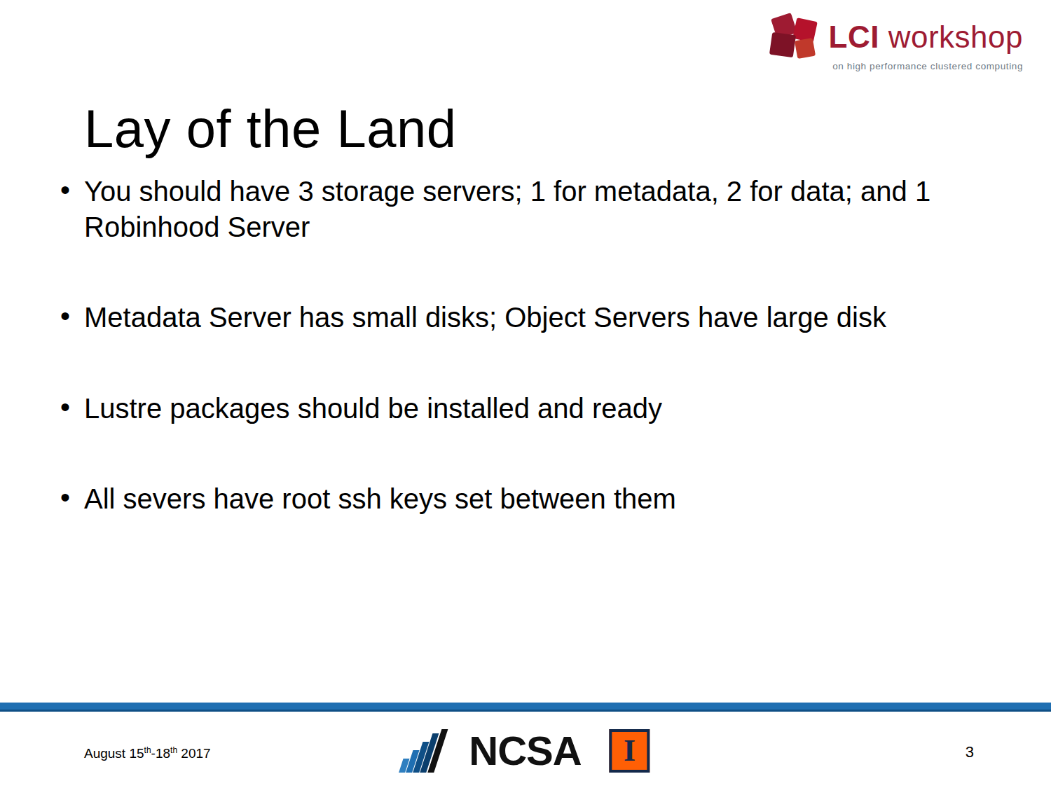LCI workshop
on high performance clustered computing
Lay of the Land
You should have 3 storage servers; 1 for metadata, 2 for data; and 1 Robinhood Server
Metadata Server has small disks; Object Servers have large disk
Lustre packages should be installed and ready
All severs have root ssh keys set between them
August 15th-18th 2017
NCSA
3